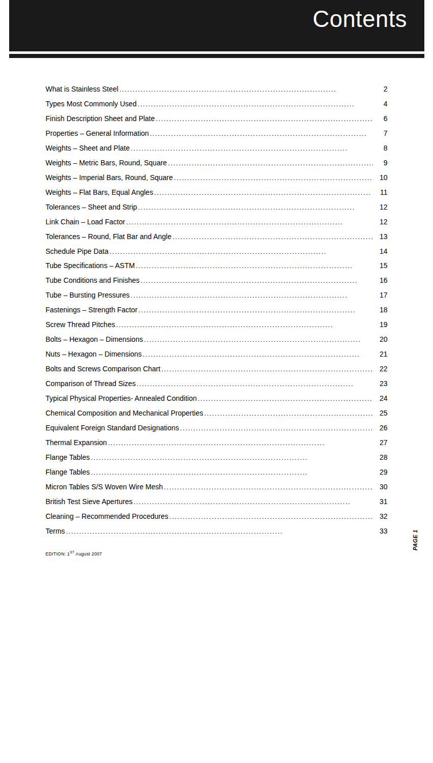Contents
What is Stainless Steel.................................................................................. 2
Types Most Commonly Used.................................................................................. 4
Finish Description Sheet and Plate.................................................................................. 6
Properties – General Information.................................................................................. 7
Weights – Sheet and Plate.................................................................................. 8
Weights – Metric Bars, Round, Square.................................................................................. 9
Weights – Imperial Bars, Round, Square.................................................................................. 10
Weights – Flat Bars, Equal Angles.................................................................................. 11
Tolerances – Sheet and Strip.................................................................................. 12
Link Chain – Load Factor.................................................................................. 12
Tolerances – Round, Flat Bar and Angle.................................................................................. 13
Schedule Pipe Data.................................................................................. 14
Tube Specifications – ASTM.................................................................................. 15
Tube Conditions and Finishes.................................................................................. 16
Tube – Bursting Pressures.................................................................................. 17
Fastenings – Strength Factor.................................................................................. 18
Screw Thread Pitches.................................................................................. 19
Bolts – Hexagon – Dimensions.................................................................................. 20
Nuts – Hexagon – Dimensions.................................................................................. 21
Bolts and Screws Comparison Chart.................................................................................. 22
Comparison of Thread Sizes.................................................................................. 23
Typical Physical Properties- Annealed Condition.................................................................................. 24
Chemical Composition and Mechanical Properties.................................................................................. 25
Equivalent Foreign Standard Designations.................................................................................. 26
Thermal Expansion.................................................................................. 27
Flange Tables.................................................................................. 28
Flange Tables.................................................................................. 29
Micron Tables S/S Woven Wire Mesh.................................................................................. 30
British Test Sieve Apertures.................................................................................. 31
Cleaning – Recommended Procedures.................................................................................. 32
Terms.................................................................................. 33
EDITION: 1ST August 2007
PAGE 1